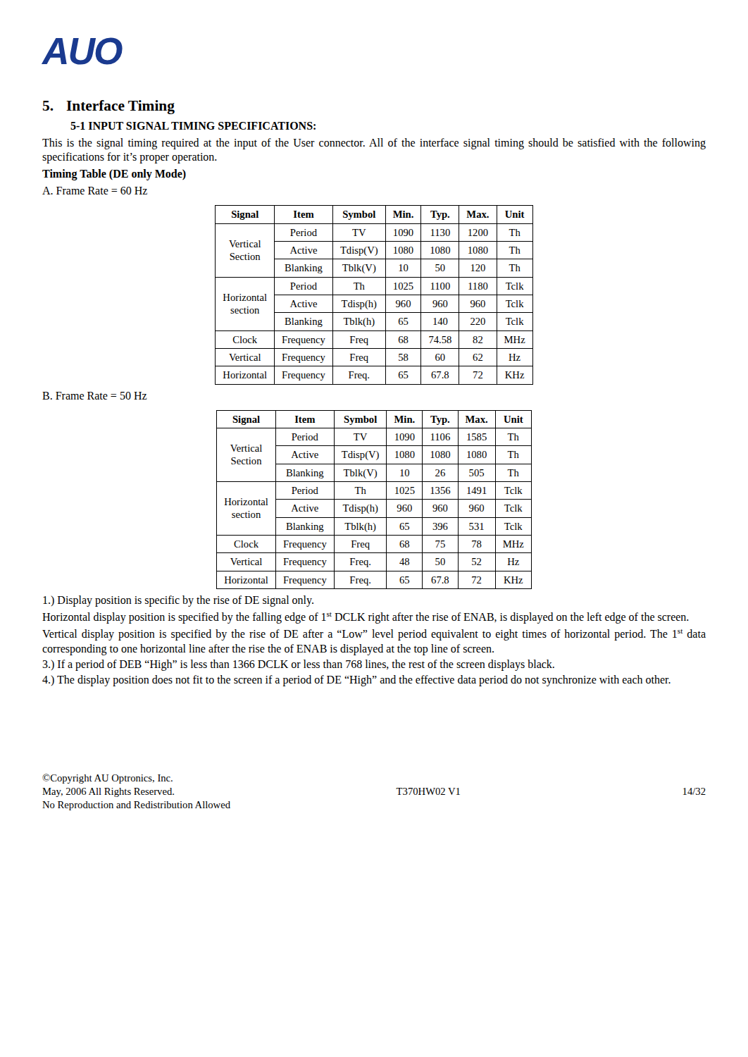AUO
5. Interface Timing
5-1 INPUT SIGNAL TIMING SPECIFICATIONS:
This is the signal timing required at the input of the User connector. All of the interface signal timing should be satisfied with the following specifications for it’s proper operation.
Timing Table (DE only Mode)
A. Frame Rate = 60 Hz
| Signal | Item | Symbol | Min. | Typ. | Max. | Unit |
| --- | --- | --- | --- | --- | --- | --- |
| Vertical Section | Period | TV | 1090 | 1130 | 1200 | Th |
| Active | Tdisp(V) | 1080 | 1080 | 1080 | Th |
| Blanking | Tblk(V) | 10 | 50 | 120 | Th |
| Horizontal section | Period | Th | 1025 | 1100 | 1180 | Tclk |
| Active | Tdisp(h) | 960 | 960 | 960 | Tclk |
| Blanking | Tblk(h) | 65 | 140 | 220 | Tclk |
| Clock | Frequency | Freq | 68 | 74.58 | 82 | MHz |
| Vertical | Frequency | Freq | 58 | 60 | 62 | Hz |
| Horizontal | Frequency | Freq. | 65 | 67.8 | 72 | KHz |
B. Frame Rate = 50 Hz
| Signal | Item | Symbol | Min. | Typ. | Max. | Unit |
| --- | --- | --- | --- | --- | --- | --- |
| Vertical Section | Period | TV | 1090 | 1106 | 1585 | Th |
| Active | Tdisp(V) | 1080 | 1080 | 1080 | Th |
| Blanking | Tblk(V) | 10 | 26 | 505 | Th |
| Horizontal section | Period | Th | 1025 | 1356 | 1491 | Tclk |
| Active | Tdisp(h) | 960 | 960 | 960 | Tclk |
| Blanking | Tblk(h) | 65 | 396 | 531 | Tclk |
| Clock | Frequency | Freq | 68 | 75 | 78 | MHz |
| Vertical | Frequency | Freq. | 48 | 50 | 52 | Hz |
| Horizontal | Frequency | Freq. | 65 | 67.8 | 72 | KHz |
1.) Display position is specific by the rise of DE signal only.
Horizontal display position is specified by the falling edge of 1st DCLK right after the rise of ENAB, is displayed on the left edge of the screen.
Vertical display position is specified by the rise of DE after a “Low” level period equivalent to eight times of horizontal period. The 1st data corresponding to one horizontal line after the rise the of ENAB is displayed at the top line of screen.
3.) If a period of DEB “High” is less than 1366 DCLK or less than 768 lines, the rest of the screen displays black.
4.) The display position does not fit to the screen if a period of DE “High” and the effective data period do not synchronize with each other.
©Copyright AU Optronics, Inc.
May, 2006 All Rights Reserved.
T370HW02 V1
14/32
No Reproduction and Redistribution Allowed